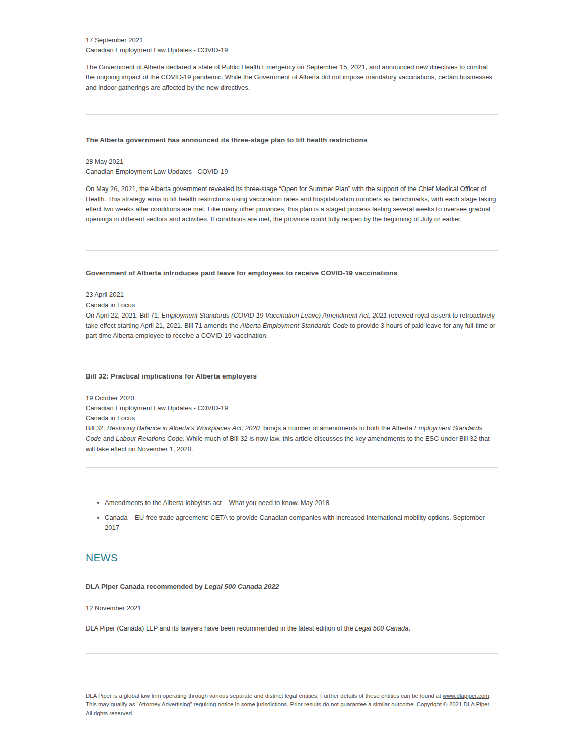17 September 2021
Canadian Employment Law Updates - COVID-19
The Government of Alberta declared a state of Public Health Emergency on September 15, 2021, and announced new directives to combat the ongoing impact of the COVID-19 pandemic. While the Government of Alberta did not impose mandatory vaccinations, certain businesses and indoor gatherings are affected by the new directives.
The Alberta government has announced its three-stage plan to lift health restrictions
28 May 2021
Canadian Employment Law Updates - COVID-19
On May 26, 2021, the Alberta government revealed its three-stage “Open for Summer Plan” with the support of the Chief Medical Officer of Health. This strategy aims to lift health restrictions using vaccination rates and hospitalization numbers as benchmarks, with each stage taking effect two weeks after conditions are met. Like many other provinces, this plan is a staged process lasting several weeks to oversee gradual openings in different sectors and activities. If conditions are met, the province could fully reopen by the beginning of July or earlier.
Government of Alberta introduces paid leave for employees to receive COVID-19 vaccinations
23 April 2021
Canada in Focus
On April 22, 2021, Bill 71: Employment Standards (COVID-19 Vaccination Leave) Amendment Act, 2021 received royal assent to retroactively take effect starting April 21, 2021. Bill 71 amends the Alberta Employment Standards Code to provide 3 hours of paid leave for any full-time or part-time Alberta employee to receive a COVID-19 vaccination.
Bill 32: Practical implications for Alberta employers
19 October 2020
Canadian Employment Law Updates - COVID-19
Canada in Focus
Bill 32: Restoring Balance in Alberta’s Workplaces Act, 2020 brings a number of amendments to both the Alberta Employment Standards Code and Labour Relations Code. While much of Bill 32 is now law, this article discusses the key amendments to the ESC under Bill 32 that will take effect on November 1, 2020.
Amendments to the Alberta lobbyists act – What you need to know, May 2018
Canada – EU free trade agreement: CETA to provide Canadian companies with increased international mobility options, September 2017
NEWS
DLA Piper Canada recommended by Legal 500 Canada 2022
12 November 2021
DLA Piper (Canada) LLP and its lawyers have been recommended in the latest edition of the Legal 500 Canada.
DLA Piper is a global law firm operating through various separate and distinct legal entities. Further details of these entities can be found at www.dlapiper.com. This may qualify as “Attorney Advertising” requiring notice in some jurisdictions. Prior results do not guarantee a similar outcome. Copyright © 2021 DLA Piper. All rights reserved.